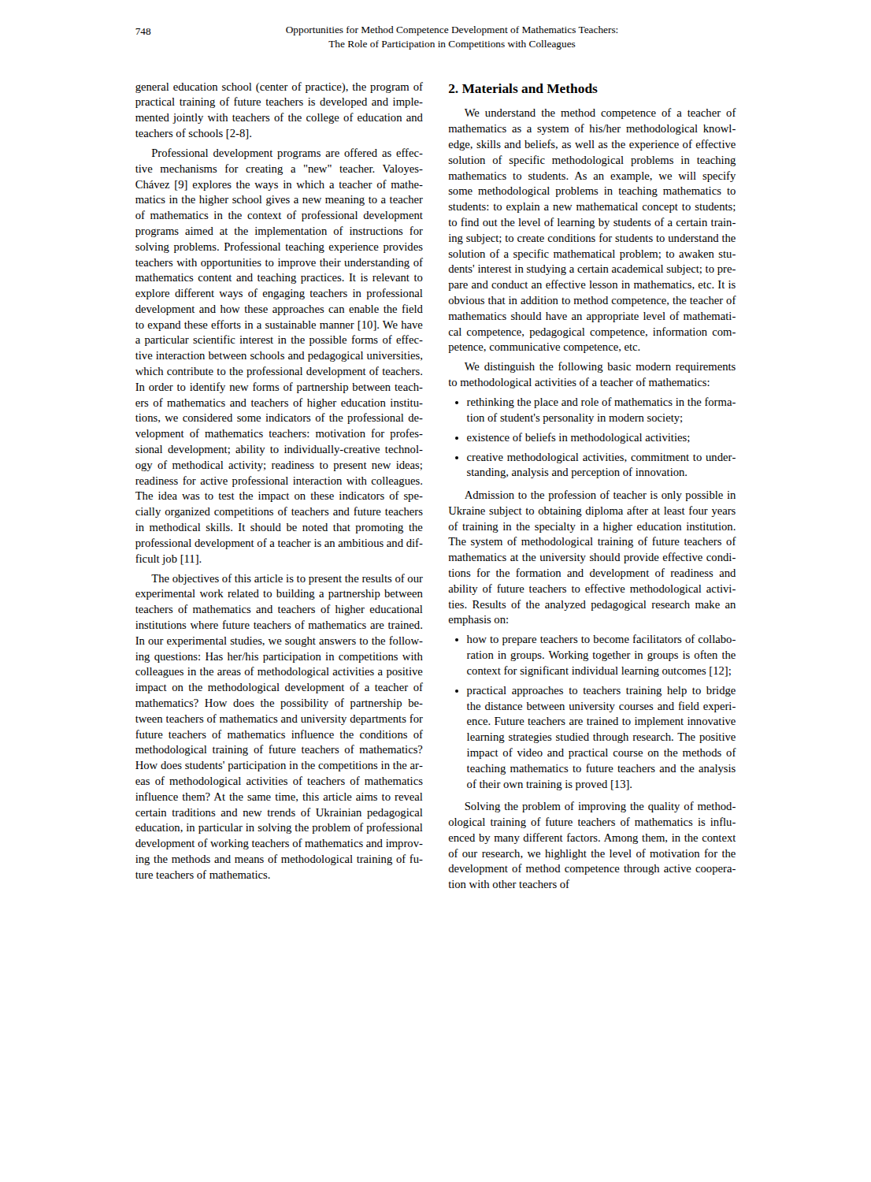748
Opportunities for Method Competence Development of Mathematics Teachers:
The Role of Participation in Competitions with Colleagues
general education school (center of practice), the program of practical training of future teachers is developed and implemented jointly with teachers of the college of education and teachers of schools [2-8].
Professional development programs are offered as effective mechanisms for creating a "new" teacher. Valoyes-Chávez [9] explores the ways in which a teacher of mathematics in the higher school gives a new meaning to a teacher of mathematics in the context of professional development programs aimed at the implementation of instructions for solving problems. Professional teaching experience provides teachers with opportunities to improve their understanding of mathematics content and teaching practices. It is relevant to explore different ways of engaging teachers in professional development and how these approaches can enable the field to expand these efforts in a sustainable manner [10]. We have a particular scientific interest in the possible forms of effective interaction between schools and pedagogical universities, which contribute to the professional development of teachers. In order to identify new forms of partnership between teachers of mathematics and teachers of higher education institutions, we considered some indicators of the professional development of mathematics teachers: motivation for professional development; ability to individually-creative technology of methodical activity; readiness to present new ideas; readiness for active professional interaction with colleagues. The idea was to test the impact on these indicators of specially organized competitions of teachers and future teachers in methodical skills. It should be noted that promoting the professional development of a teacher is an ambitious and difficult job [11].
The objectives of this article is to present the results of our experimental work related to building a partnership between teachers of mathematics and teachers of higher educational institutions where future teachers of mathematics are trained. In our experimental studies, we sought answers to the following questions: Has her/his participation in competitions with colleagues in the areas of methodological activities a positive impact on the methodological development of a teacher of mathematics? How does the possibility of partnership between teachers of mathematics and university departments for future teachers of mathematics influence the conditions of methodological training of future teachers of mathematics? How does students' participation in the competitions in the areas of methodological activities of teachers of mathematics influence them? At the same time, this article aims to reveal certain traditions and new trends of Ukrainian pedagogical education, in particular in solving the problem of professional development of working teachers of mathematics and improving the methods and means of methodological training of future teachers of mathematics.
2. Materials and Methods
We understand the method competence of a teacher of mathematics as a system of his/her methodological knowledge, skills and beliefs, as well as the experience of effective solution of specific methodological problems in teaching mathematics to students. As an example, we will specify some methodological problems in teaching mathematics to students: to explain a new mathematical concept to students; to find out the level of learning by students of a certain training subject; to create conditions for students to understand the solution of a specific mathematical problem; to awaken students' interest in studying a certain academical subject; to prepare and conduct an effective lesson in mathematics, etc. It is obvious that in addition to method competence, the teacher of mathematics should have an appropriate level of mathematical competence, pedagogical competence, information competence, communicative competence, etc.
We distinguish the following basic modern requirements to methodological activities of a teacher of mathematics:
rethinking the place and role of mathematics in the formation of student's personality in modern society;
existence of beliefs in methodological activities;
creative methodological activities, commitment to understanding, analysis and perception of innovation.
Admission to the profession of teacher is only possible in Ukraine subject to obtaining diploma after at least four years of training in the specialty in a higher education institution. The system of methodological training of future teachers of mathematics at the university should provide effective conditions for the formation and development of readiness and ability of future teachers to effective methodological activities. Results of the analyzed pedagogical research make an emphasis on:
how to prepare teachers to become facilitators of collaboration in groups. Working together in groups is often the context for significant individual learning outcomes [12];
practical approaches to teachers training help to bridge the distance between university courses and field experience. Future teachers are trained to implement innovative learning strategies studied through research. The positive impact of video and practical course on the methods of teaching mathematics to future teachers and the analysis of their own training is proved [13].
Solving the problem of improving the quality of methodological training of future teachers of mathematics is influenced by many different factors. Among them, in the context of our research, we highlight the level of motivation for the development of method competence through active cooperation with other teachers of